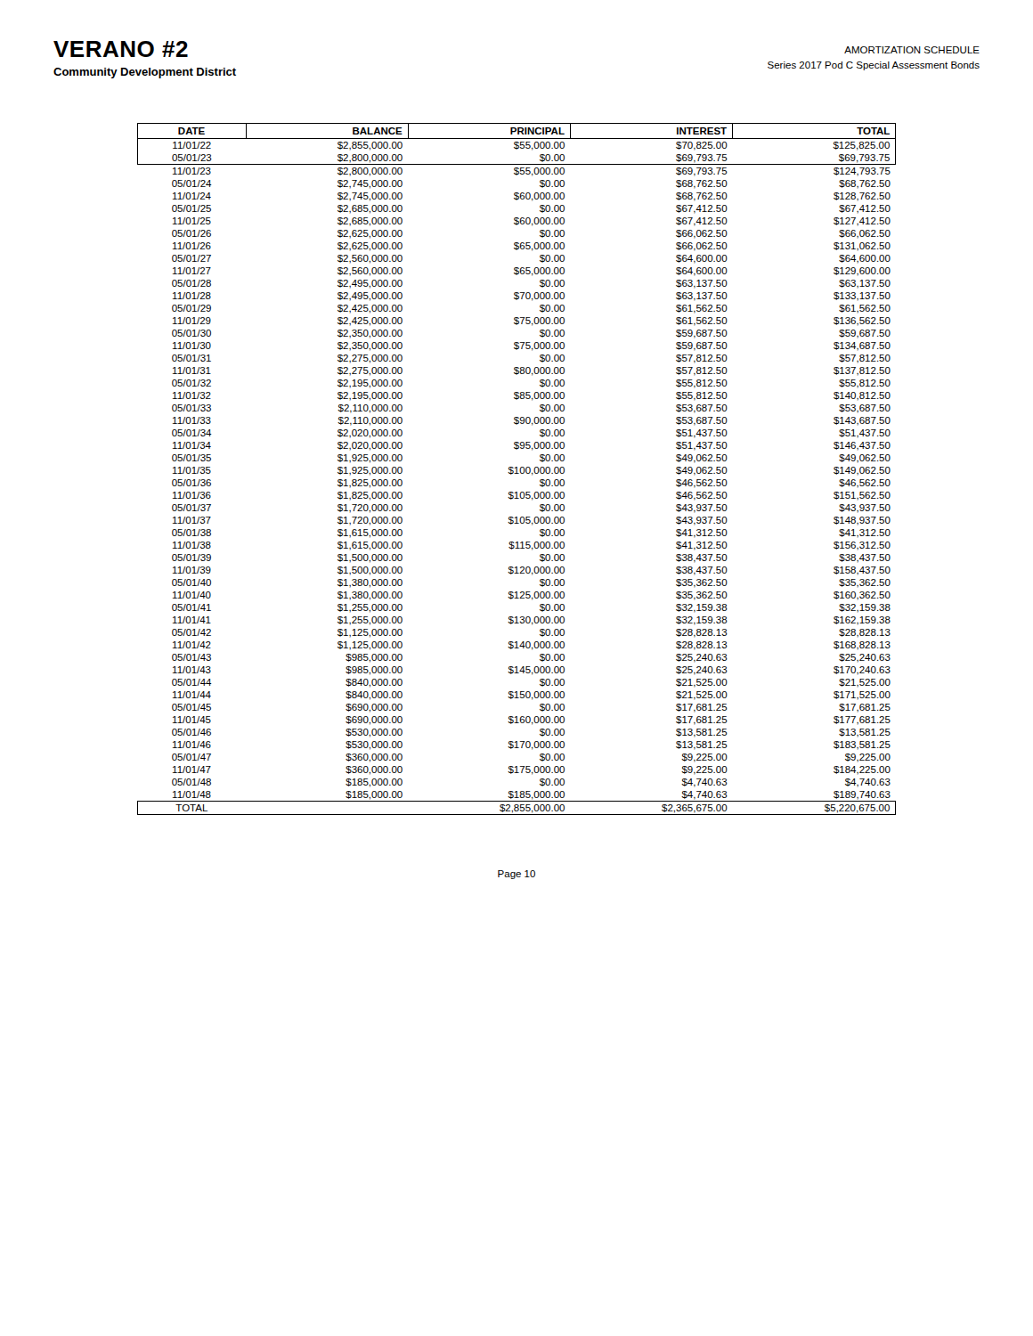VERANO #2
Community Development District
AMORTIZATION SCHEDULE
Series 2017 Pod C Special Assessment Bonds
| DATE | BALANCE | PRINCIPAL | INTEREST | TOTAL |
| --- | --- | --- | --- | --- |
| 11/01/22 | $2,855,000.00 | $55,000.00 | $70,825.00 | $125,825.00 |
| 05/01/23 | $2,800,000.00 | $0.00 | $69,793.75 | $69,793.75 |
| 11/01/23 | $2,800,000.00 | $55,000.00 | $69,793.75 | $124,793.75 |
| 05/01/24 | $2,745,000.00 | $0.00 | $68,762.50 | $68,762.50 |
| 11/01/24 | $2,745,000.00 | $60,000.00 | $68,762.50 | $128,762.50 |
| 05/01/25 | $2,685,000.00 | $0.00 | $67,412.50 | $67,412.50 |
| 11/01/25 | $2,685,000.00 | $60,000.00 | $67,412.50 | $127,412.50 |
| 05/01/26 | $2,625,000.00 | $0.00 | $66,062.50 | $66,062.50 |
| 11/01/26 | $2,625,000.00 | $65,000.00 | $66,062.50 | $131,062.50 |
| 05/01/27 | $2,560,000.00 | $0.00 | $64,600.00 | $64,600.00 |
| 11/01/27 | $2,560,000.00 | $65,000.00 | $64,600.00 | $129,600.00 |
| 05/01/28 | $2,495,000.00 | $0.00 | $63,137.50 | $63,137.50 |
| 11/01/28 | $2,495,000.00 | $70,000.00 | $63,137.50 | $133,137.50 |
| 05/01/29 | $2,425,000.00 | $0.00 | $61,562.50 | $61,562.50 |
| 11/01/29 | $2,425,000.00 | $75,000.00 | $61,562.50 | $136,562.50 |
| 05/01/30 | $2,350,000.00 | $0.00 | $59,687.50 | $59,687.50 |
| 11/01/30 | $2,350,000.00 | $75,000.00 | $59,687.50 | $134,687.50 |
| 05/01/31 | $2,275,000.00 | $0.00 | $57,812.50 | $57,812.50 |
| 11/01/31 | $2,275,000.00 | $80,000.00 | $57,812.50 | $137,812.50 |
| 05/01/32 | $2,195,000.00 | $0.00 | $55,812.50 | $55,812.50 |
| 11/01/32 | $2,195,000.00 | $85,000.00 | $55,812.50 | $140,812.50 |
| 05/01/33 | $2,110,000.00 | $0.00 | $53,687.50 | $53,687.50 |
| 11/01/33 | $2,110,000.00 | $90,000.00 | $53,687.50 | $143,687.50 |
| 05/01/34 | $2,020,000.00 | $0.00 | $51,437.50 | $51,437.50 |
| 11/01/34 | $2,020,000.00 | $95,000.00 | $51,437.50 | $146,437.50 |
| 05/01/35 | $1,925,000.00 | $0.00 | $49,062.50 | $49,062.50 |
| 11/01/35 | $1,925,000.00 | $100,000.00 | $49,062.50 | $149,062.50 |
| 05/01/36 | $1,825,000.00 | $0.00 | $46,562.50 | $46,562.50 |
| 11/01/36 | $1,825,000.00 | $105,000.00 | $46,562.50 | $151,562.50 |
| 05/01/37 | $1,720,000.00 | $0.00 | $43,937.50 | $43,937.50 |
| 11/01/37 | $1,720,000.00 | $105,000.00 | $43,937.50 | $148,937.50 |
| 05/01/38 | $1,615,000.00 | $0.00 | $41,312.50 | $41,312.50 |
| 11/01/38 | $1,615,000.00 | $115,000.00 | $41,312.50 | $156,312.50 |
| 05/01/39 | $1,500,000.00 | $0.00 | $38,437.50 | $38,437.50 |
| 11/01/39 | $1,500,000.00 | $120,000.00 | $38,437.50 | $158,437.50 |
| 05/01/40 | $1,380,000.00 | $0.00 | $35,362.50 | $35,362.50 |
| 11/01/40 | $1,380,000.00 | $125,000.00 | $35,362.50 | $160,362.50 |
| 05/01/41 | $1,255,000.00 | $0.00 | $32,159.38 | $32,159.38 |
| 11/01/41 | $1,255,000.00 | $130,000.00 | $32,159.38 | $162,159.38 |
| 05/01/42 | $1,125,000.00 | $0.00 | $28,828.13 | $28,828.13 |
| 11/01/42 | $1,125,000.00 | $140,000.00 | $28,828.13 | $168,828.13 |
| 05/01/43 | $985,000.00 | $0.00 | $25,240.63 | $25,240.63 |
| 11/01/43 | $985,000.00 | $145,000.00 | $25,240.63 | $170,240.63 |
| 05/01/44 | $840,000.00 | $0.00 | $21,525.00 | $21,525.00 |
| 11/01/44 | $840,000.00 | $150,000.00 | $21,525.00 | $171,525.00 |
| 05/01/45 | $690,000.00 | $0.00 | $17,681.25 | $17,681.25 |
| 11/01/45 | $690,000.00 | $160,000.00 | $17,681.25 | $177,681.25 |
| 05/01/46 | $530,000.00 | $0.00 | $13,581.25 | $13,581.25 |
| 11/01/46 | $530,000.00 | $170,000.00 | $13,581.25 | $183,581.25 |
| 05/01/47 | $360,000.00 | $0.00 | $9,225.00 | $9,225.00 |
| 11/01/47 | $360,000.00 | $175,000.00 | $9,225.00 | $184,225.00 |
| 05/01/48 | $185,000.00 | $0.00 | $4,740.63 | $4,740.63 |
| 11/01/48 | $185,000.00 | $185,000.00 | $4,740.63 | $189,740.63 |
| TOTAL | | $2,855,000.00 | $2,365,675.00 | $5,220,675.00 |
Page 10